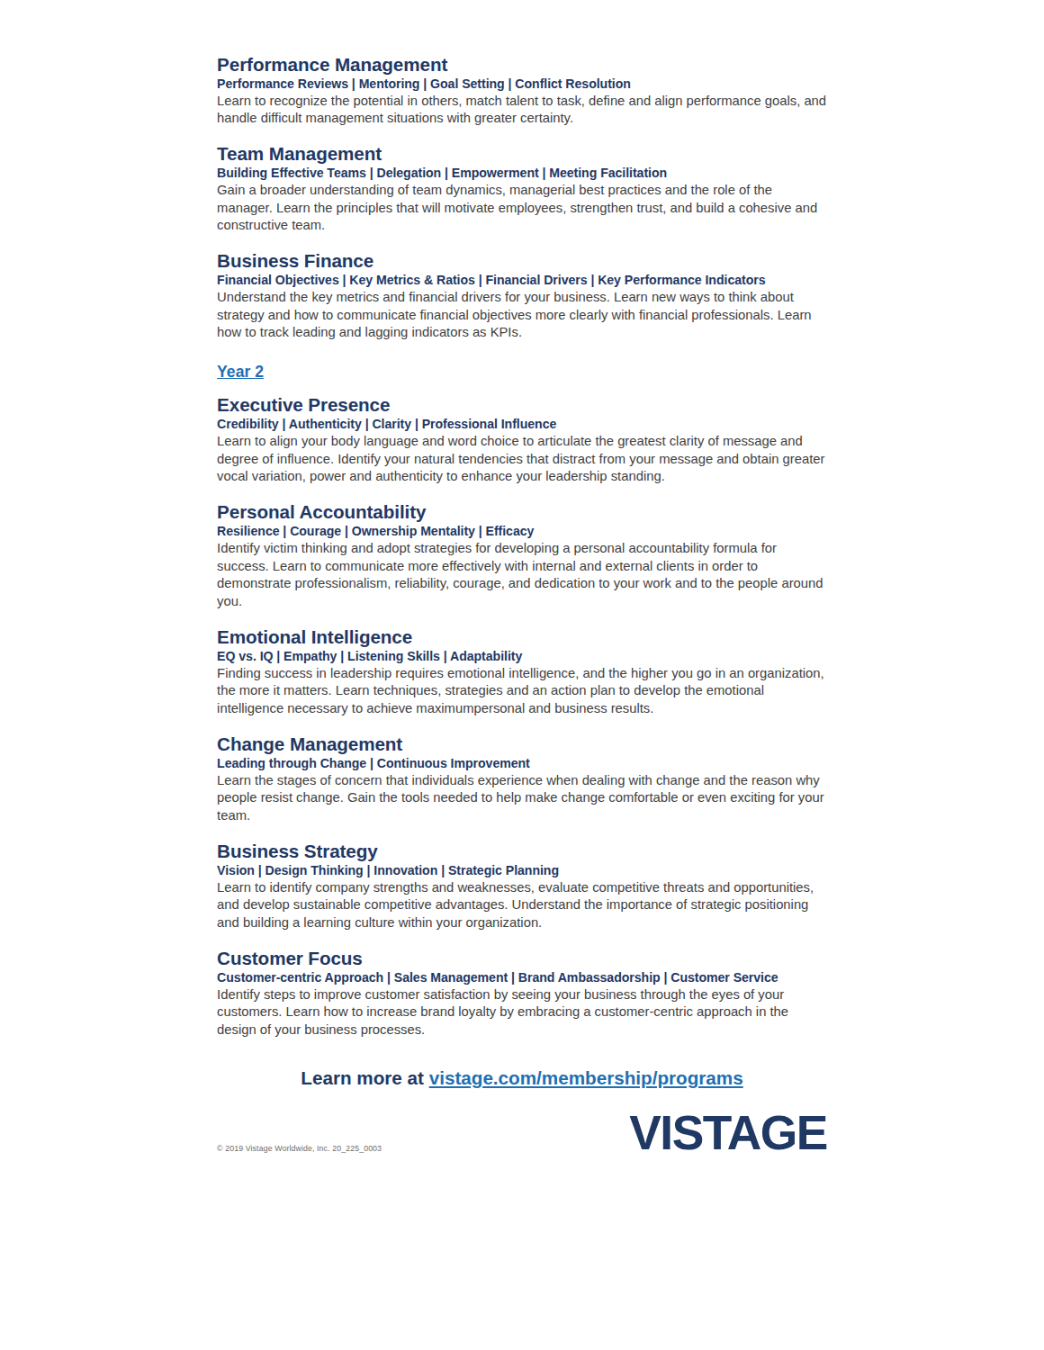Performance Management
Performance Reviews | Mentoring | Goal Setting | Conflict Resolution
Learn to recognize the potential in others, match talent to task, define and align performance goals, and handle difficult management situations with greater certainty.
Team Management
Building Effective Teams | Delegation | Empowerment | Meeting Facilitation
Gain a broader understanding of team dynamics, managerial best practices and the role of the manager. Learn the principles that will motivate employees, strengthen trust, and build a cohesive and constructive team.
Business Finance
Financial Objectives | Key Metrics & Ratios | Financial Drivers | Key Performance Indicators
Understand the key metrics and financial drivers for your business. Learn new ways to think about strategy and how to communicate financial objectives more clearly with financial professionals. Learn how to track leading and lagging indicators as KPIs.
Year 2
Executive Presence
Credibility | Authenticity | Clarity | Professional Influence
Learn to align your body language and word choice to articulate the greatest clarity of message and degree of influence. Identify your natural tendencies that distract from your message and obtain greater vocal variation, power and authenticity to enhance your leadership standing.
Personal Accountability
Resilience | Courage | Ownership Mentality | Efficacy
Identify victim thinking and adopt strategies for developing a personal accountability formula for success. Learn to communicate more effectively with internal and external clients in order to demonstrate professionalism, reliability, courage, and dedication to your work and to the people around you.
Emotional Intelligence
EQ vs. IQ | Empathy | Listening Skills | Adaptability
Finding success in leadership requires emotional intelligence, and the higher you go in an organization, the more it matters. Learn techniques, strategies and an action plan to develop the emotional intelligence necessary to achieve maximumpersonal and business results.
Change Management
Leading through Change | Continuous Improvement
Learn the stages of concern that individuals experience when dealing with change and the reason why people resist change. Gain the tools needed to help make change comfortable or even exciting for your team.
Business Strategy
Vision | Design Thinking | Innovation | Strategic Planning
Learn to identify company strengths and weaknesses, evaluate competitive threats and opportunities, and develop sustainable competitive advantages. Understand the importance of strategic positioning and building a learning culture within your organization.
Customer Focus
Customer-centric Approach | Sales Management | Brand Ambassadorship | Customer Service
Identify steps to improve customer satisfaction by seeing your business through the eyes of your customers. Learn how to increase brand loyalty by embracing a customer-centric approach in the design of your business processes.
Learn more at vistage.com/membership/programs
© 2019 Vistage Worldwide, Inc. 20_225_0003
VISTAGE